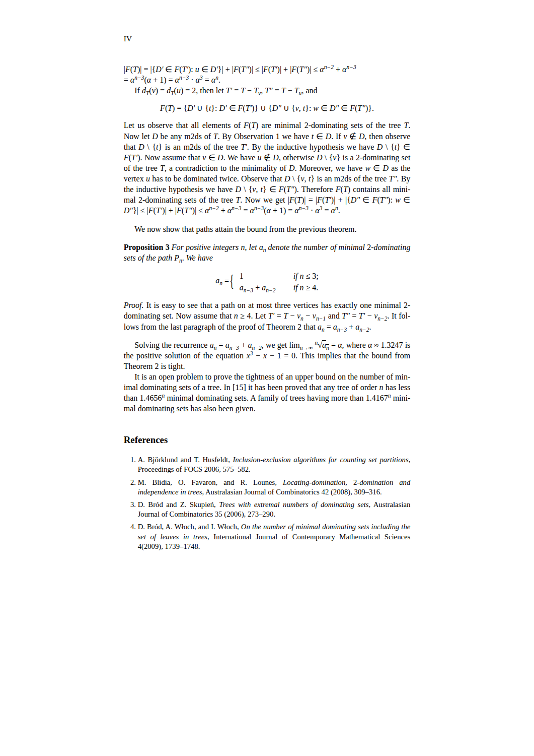IV
|F(T)| = |{D′ ∈ F(T′): u ∈ D′}| + |F(T″)| ≤ |F(T′)| + |F(T″)| ≤ αn−2 + αn−3
= αn−3(α + 1) = αn−3 · α3 = αn.
If dT(v) = dT(u) = 2, then let T′ = T − Tv, T″ = T − Tu, and
F(T) = {D′ ∪ {t}: D′ ∈ F(T′)} ∪ {D″ ∪ {v, t}: w ∈ D″ ∈ F(T″)}.
Let us observe that all elements of F(T) are minimal 2-dominating sets of the tree T. Now let D be any m2ds of T. By Observation 1 we have t ∈ D. If v ∉ D, then observe that D \ {t} is an m2ds of the tree T′. By the inductive hypothesis we have D \ {t} ∈ F(T′). Now assume that v ∈ D. We have u ∉ D, otherwise D \ {v} is a 2-dominating set of the tree T, a contradiction to the minimality of D. Moreover, we have w ∈ D as the vertex u has to be dominated twice. Observe that D \ {v, t} is an m2ds of the tree T″. By the inductive hypothesis we have D \ {v, t} ∈ F(T″). Therefore F(T) contains all minimal 2-dominating sets of the tree T. Now we get |F(T)| = |F(T′)| + |{D″ ∈ F(T″): w ∈ D″}| ≤ |F(T′)| + |F(T″)| ≤ αn−2 + αn−3 = αn−3(α + 1) = αn−3 · α3 = αn.
We now show that paths attain the bound from the previous theorem.
Proposition 3 For positive integers n, let an denote the number of minimal 2-dominating sets of the path Pn. We have
an = {
| 1 | if n ≤ 3; |
| a n−3 + a n−2 | if n ≥ 4. |
Proof. It is easy to see that a path on at most three vertices has exactly one minimal 2-dominating set. Now assume that n ≥ 4. Let T′ = T − vn − vn−1 and T″ = T′ − vn−2. It follows from the last paragraph of the proof of Theorem 2 that an = an−3 + an−2.
Solving the recurrence an = an−3 + an−2, we get limn→∞ n√an = α, where α ≈ 1.3247 is the positive solution of the equation x3 − x − 1 = 0. This implies that the bound from Theorem 2 is tight.
It is an open problem to prove the tightness of an upper bound on the number of minimal dominating sets of a tree. In [15] it has been proved that any tree of order n has less than 1.4656n minimal dominating sets. A family of trees having more than 1.4167n minimal dominating sets has also been given.
References
A. Björklund and T. Husfeldt, Inclusion-exclusion algorithms for counting set partitions, Proceedings of FOCS 2006, 575–582.
M. Blidia, O. Favaron, and R. Lounes, Locating-domination, 2-domination and independence in trees, Australasian Journal of Combinatorics 42 (2008), 309–316.
D. Bród and Z. Skupień, Trees with extremal numbers of dominating sets, Australasian Journal of Combinatorics 35 (2006), 273–290.
D. Bród, A. Włoch, and I. Włoch, On the number of minimal dominating sets including the set of leaves in trees, International Journal of Contemporary Mathematical Sciences 4(2009), 1739–1748.